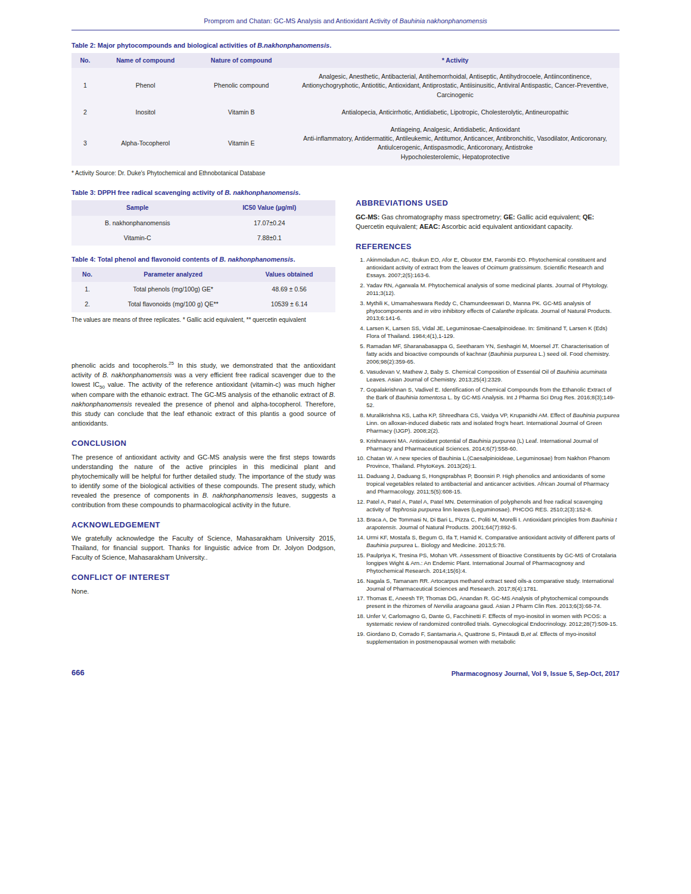Promprom and Chatan: GC-MS Analysis and Antioxidant Activity of Bauhinia nakhonphanomensis
Table 2: Major phytocompounds and biological activities of B.nakhonphanomensis.
| No. | Name of compound | Nature of compound | * Activity |
| --- | --- | --- | --- |
| 1 | Phenol | Phenolic compound | Analgesic, Anesthetic, Antibacterial, Antihemorrhoidal, Antiseptic, Antihydrocoele, Antiincontinence, Antionychogryphotic, Antiotitic, Antioxidant, Antiprostatic, Antiisinusitic, Antiviral Antispastic, Cancer-Preventive, Carcinogenic |
| 2 | Inositol | Vitamin B | Antialopecia, Anticirrhotic, Antidiabetic, Lipotropic, Cholesterolytic, Antineuropathic |
| 3 | Alpha-Tocopherol | Vitamin E | Antiageing, Analgesic, Antidiabetic, Antioxidant Anti-inflammatory, Antidermatitic, Antileukemic, Antitumor, Anticancer, Antibronchitic, Vasodilator, Anticoronary, Antiulcerogenic, Antispasmodic, Anticoronary, Antistroke Hypocholesterolemic, Hepatoprotective |
* Activity Source: Dr. Duke's Phytochemical and Ethnobotanical Database
Table 3: DPPH free radical scavenging activity of B. nakhonphanomensis.
| Sample | IC50 Value (µg/ml) |
| --- | --- |
| B. nakhonphanomensis | 17.07±0.24 |
| Vitamin-C | 7.88±0.1 |
Table 4: Total phenol and flavonoid contents of B. nakhonphanomensis.
| No. | Parameter analyzed | Values obtained |
| --- | --- | --- |
| 1. | Total phenols (mg/100g) GE* | 48.69 ± 0.56 |
| 2. | Total flavonoids (mg/100 g) QE** | 10539 ± 6.14 |
The values are means of three replicates. * Gallic acid equivalent, ** quercetin equivalent
phenolic acids and tocopherols.25 In this study, we demonstrated that the antioxidant activity of B. nakhonphanomensis was a very efficient free radical scavenger due to the lowest IC50 value. The activity of the reference antioxidant (vitamin-c) was much higher when compare with the ethanoic extract. The GC-MS analysis of the ethanolic extract of B. nakhonphanomensis revealed the presence of phenol and alpha-tocopherol. Therefore, this study can conclude that the leaf ethanoic extract of this plantis a good source of antioxidants.
Conclusion
The presence of antioxidant activity and GC-MS analysis were the first steps towards understanding the nature of the active principles in this medicinal plant and phytochemically will be helpful for further detailed study. The importance of the study was to identify some of the biological activities of these compounds. The present study, which revealed the presence of components in B. nakhonphanomensis leaves, suggests a contribution from these compounds to pharmacological activity in the future.
Acknowledgement
We gratefully acknowledge the Faculty of Science, Mahasarakham University 2015, Thailand, for financial support. Thanks for linguistic advice from Dr. Jolyon Dodgson, Faculty of Science, Mahasarakham University..
Conflict of Interest
None.
Abbreviations Used
GC-MS: Gas chromatography mass spectrometry; GE: Gallic acid equivalent; QE: Quercetin equivalent; AEAC: Ascorbic acid equivalent antioxidant capacity.
References
Akinmoladun AC, Ibukun EO, Afor E, Obuotor EM, Farombi EO. Phytochemical constituent and antioxidant activity of extract from the leaves of Ocimum gratissimum. Scientific Research and Essays. 2007;2(5):163-6.
Yadav RN, Agarwala M. Phytochemical analysis of some medicinal plants. Journal of Phytology. 2011;3(12).
Mythili K, Umamaheswara Reddy C, Chamundeeswari D, Manna PK. GC-MS analysis of phytocomponents and in vitro inhibitory effects of Calanthe triplicata. Journal of Natural Products. 2013;6:141-6.
Larsen K, Larsen SS, Vidal JE, Leguminosae-Caesalpinoideae. In: Smitinand T, Larsen K (Eds) Flora of Thailand. 1984;4(1),1-129.
Ramadan MF, Sharanabasappa G, Seetharam YN, Seshagiri M, Moersel JT. Characterisation of fatty acids and bioactive compounds of kachnar (Bauhinia purpurea L.) seed oil. Food chemistry. 2006;98(2):359-65.
Vasudevan V, Mathew J, Baby S. Chemical Composition of Essential Oil of Bauhinia acuminata Leaves. Asian Journal of Chemistry. 2013;25(4):2329.
Gopalakrishnan S, Vadivel E. Identification of Chemical Compounds from the Ethanolic Extract of the Bark of Bauhinia tomentosa L. by GC-MS Analysis. Int J Pharma Sci Drug Res. 2016;8(3);149-52.
Muralikrishna KS, Latha KP, Shreedhara CS, Vaidya VP, Krupanidhi AM. Effect of Bauhinia purpurea Linn. on alloxan-induced diabetic rats and isolated frog's heart. International Journal of Green Pharmacy (IJGP). 2008;2(2).
Krishnaveni MA. Antioxidant potential of Bauhinia purpurea (L) Leaf. International Journal of Pharmacy and Pharmaceutical Sciences. 2014;6(7):558-60.
Chatan W. A new species of Bauhinia L.(Caesalpinioideae, Leguminosae) from Nakhon Phanom Province, Thailand. PhytoKeys. 2013(26):1.
Daduang J, Daduang S, Hongsprabhas P, Boonsiri P. High phenolics and antioxidants of some tropical vegetables related to antibacterial and anticancer activities. African Journal of Pharmacy and Pharmacology. 2011;5(5):608-15.
Patel A, Patel A, Patel A, Patel MN. Determination of polyphenols and free radical scavenging activity of Tephrosia purpurea linn leaves (Leguminosae). PHCOG RES. 2510;2(3):152-8.
Braca A, De Tommasi N, Di Bari L, Pizza C, Politi M, Morelli I. Antioxidant principles from Bauhinia t arapotensis. Journal of Natural Products. 2001;64(7):892-5.
Urmi KF, Mostafa S, Begum G, Ifa T, Hamid K. Comparative antioxidant activity of different parts of Bauhinia purpurea L. Biology and Medicine. 2013;5:78.
Paulpriya K, Tresina PS, Mohan VR. Assessment of Bioactive Constituents by GC-MS of Crotalaria longipes Wight & Arn.: An Endemic Plant. International Journal of Pharmacognosy and Phytochemical Research. 2014;15(6):4.
Nagala S, Tamanam RR. Artocarpus methanol extract seed oils-a comparative study. International Journal of Pharmaceutical Sciences and Research. 2017;8(4):1781.
Thomas E, Aneesh TP, Thomas DG, Anandan R. GC-MS Analysis of phytochemical compounds present in the rhizomes of Nervilia aragoana gaud. Asian J Pharm Clin Res. 2013;6(3):68-74.
Unfer V, Carlomagno G, Dante G, Facchinetti F. Effects of myo-inositol in women with PCOS: a systematic review of randomized controlled trials. Gynecological Endocrinology. 2012;28(7):509-15.
Giordano D, Corrado F, Santamaria A, Quattrone S, Pintaudi B,et al. Effects of myo-inositol supplementation in postmenopausal women with metabolic
666
Pharmacognosy Journal, Vol 9, Issue 5, Sep-Oct, 2017